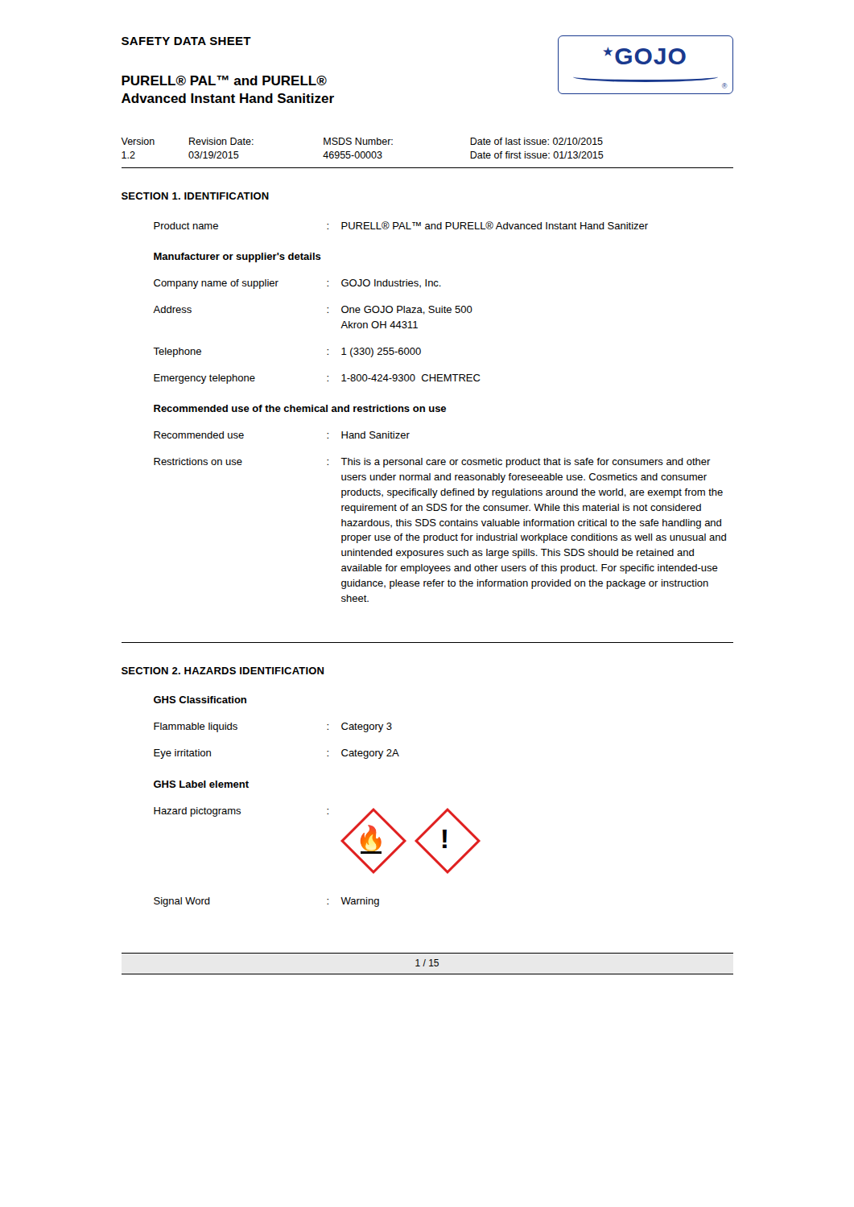SAFETY DATA SHEET
PURELL® PAL™ and PURELL® Advanced In­stant Hand Sanitizer
★GOJO
®
| Version 1.2 | Revision Date: 03/19/2015 | MSDS Number: 46955-00003 | Date of last issue: 02/10/2015 Date of first issue: 01/13/2015 |
SECTION 1. IDENTIFICATION
| Product name | : | PURELL® PAL™ and PURELL® Advanced Instant Hand Sanitizer |
Manufacturer or supplier's details
| Company name of supplier | : | GOJO Industries, Inc. |
| Address | : | One GOJO Plaza, Suite 500 Akron OH 44311 |
| Telephone | : | 1 (330) 255-6000 |
| Emergency telephone | : | 1-800-424-9300 CHEMTREC |
Recommended use of the chemical and restrictions on use
| Recommended use | : | Hand Sanitizer |
| Restrictions on use | : | This is a personal care or cosmetic product that is safe for consumers and other users under normal and reasonably foreseeable use. Cosmetics and consumer products, specifically defined by regulations around the world, are exempt from the requirement of an SDS for the consumer. While this material is not considered hazardous, this SDS contains valuable information critical to the safe handling and proper use of the product for industrial workplace conditions as well as unusual and unintended exposures such as large spills. This SDS should be retained and available for employees and other users of this product. For specific intended-use guidance, please refer to the information provided on the package or instruction sheet. |
SECTION 2. HAZARDS IDENTIFICATION
GHS Classification
| Flammable liquids | : | Category 3 |
| Eye irritation | : | Category 2A |
GHS Label element
| Hazard pictograms | : | 🔥 ! |
| Signal Word | : | Warning |
1 / 15